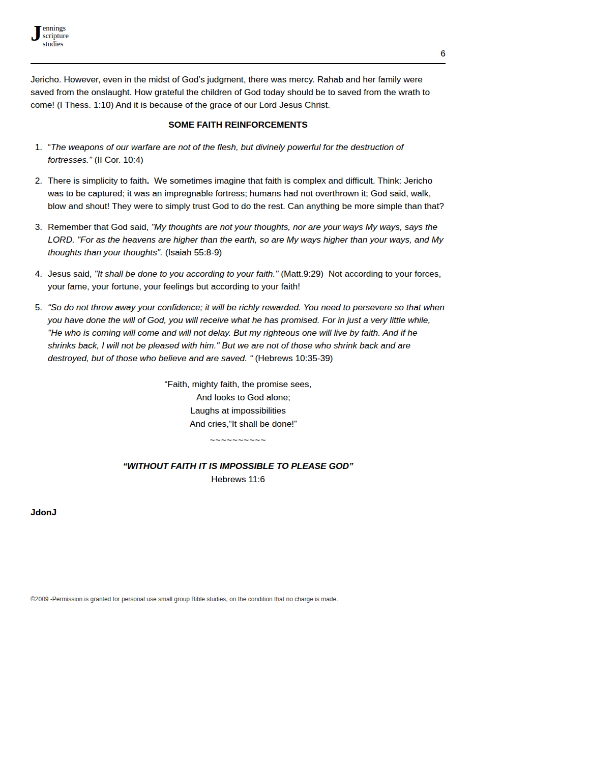J ennings scripture studies
6
Jericho. However, even in the midst of God’s judgment, there was mercy. Rahab and her family were saved from the onslaught. How grateful the children of God today should be to saved from the wrath to come! (I Thess. 1:10) And it is because of the grace of our Lord Jesus Christ.
SOME FAITH REINFORCEMENTS
“The weapons of our warfare are not of the flesh, but divinely powerful for the destruction of fortresses.” (II Cor. 10:4)
There is simplicity to faith. We sometimes imagine that faith is complex and difficult. Think: Jericho was to be captured; it was an impregnable fortress; humans had not overthrown it; God said, walk, blow and shout! They were to simply trust God to do the rest. Can anything be more simple than that?
Remember that God said, "My thoughts are not your thoughts, nor are your ways My ways, says the LORD. "For as the heavens are higher than the earth, so are My ways higher than your ways, and My thoughts than your thoughts". (Isaiah 55:8-9)
Jesus said, "It shall be done to you according to your faith." (Matt.9:29) Not according to your forces, your fame, your fortune, your feelings but according to your faith!
“So do not throw away your confidence; it will be richly rewarded. You need to persevere so that when you have done the will of God, you will receive what he has promised. For in just a very little while, "He who is coming will come and will not delay. But my righteous one will live by faith. And if he shrinks back, I will not be pleased with him." But we are not of those who shrink back and are destroyed, but of those who believe and are saved. “ (Hebrews 10:35-39)
“Faith, mighty faith, the promise sees,
And looks to God alone;
Laughs at impossibilities
And cries,“It shall be done!”
~~~~~~~~~~
“WITHOUT FAITH IT IS IMPOSSIBLE TO PLEASE GOD”
Hebrews 11:6
JdonJ
©2009 -Permission is granted for personal use small group Bible studies, on the condition that no charge is made.